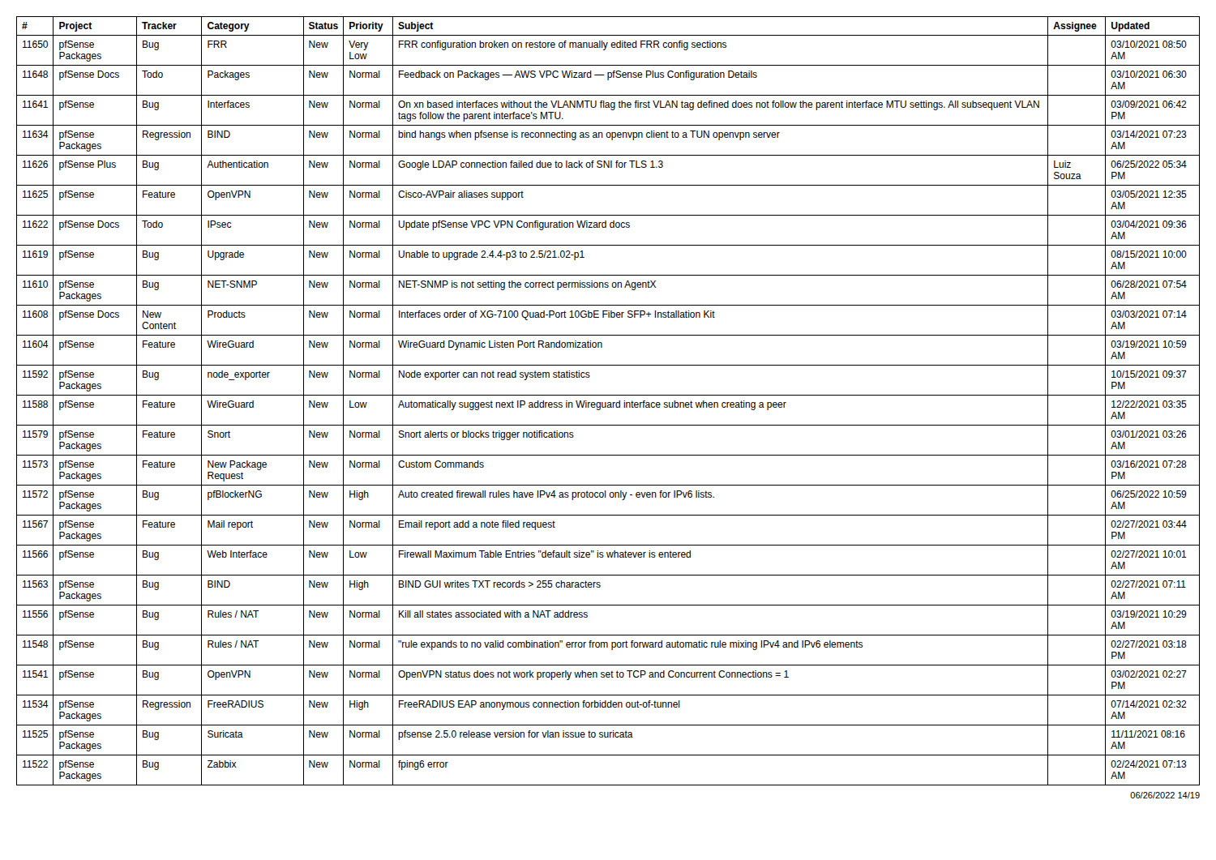| # | Project | Tracker | Category | Status | Priority | Subject | Assignee | Updated |
| --- | --- | --- | --- | --- | --- | --- | --- | --- |
| 11650 | pfSense Packages | Bug | FRR | New | Very Low | FRR configuration broken on restore of manually edited FRR config sections | | 03/10/2021 08:50 AM |
| 11648 | pfSense Docs | Todo | Packages | New | Normal | Feedback on Packages — AWS VPC Wizard — pfSense Plus Configuration Details | | 03/10/2021 06:30 AM |
| 11641 | pfSense | Bug | Interfaces | New | Normal | On xn based interfaces without the VLANMTU flag the first VLAN tag defined does not follow the parent interface MTU settings. All subsequent VLAN tags follow the parent interface's MTU. | | 03/09/2021 06:42 PM |
| 11634 | pfSense Packages | Regression | BIND | New | Normal | bind hangs when pfsense is reconnecting as an openvpn client to a TUN openvpn server | | 03/14/2021 07:23 AM |
| 11626 | pfSense Plus | Bug | Authentication | New | Normal | Google LDAP connection failed due to lack of SNI for TLS 1.3 | Luiz Souza | 06/25/2022 05:34 PM |
| 11625 | pfSense | Feature | OpenVPN | New | Normal | Cisco-AVPair aliases support | | 03/05/2021 12:35 AM |
| 11622 | pfSense Docs | Todo | IPsec | New | Normal | Update pfSense VPC VPN Configuration Wizard docs | | 03/04/2021 09:36 AM |
| 11619 | pfSense | Bug | Upgrade | New | Normal | Unable to upgrade 2.4.4-p3 to 2.5/21.02-p1 | | 08/15/2021 10:00 AM |
| 11610 | pfSense Packages | Bug | NET-SNMP | New | Normal | NET-SNMP is not setting the correct permissions on AgentX | | 06/28/2021 07:54 AM |
| 11608 | pfSense Docs | New Content | Products | New | Normal | Interfaces order of XG-7100 Quad-Port 10GbE Fiber SFP+ Installation Kit | | 03/03/2021 07:14 AM |
| 11604 | pfSense | Feature | WireGuard | New | Normal | WireGuard Dynamic Listen Port Randomization | | 03/19/2021 10:59 AM |
| 11592 | pfSense Packages | Bug | node_exporter | New | Normal | Node exporter can not read system statistics | | 10/15/2021 09:37 PM |
| 11588 | pfSense | Feature | WireGuard | New | Low | Automatically suggest next IP address in Wireguard interface subnet when creating a peer | | 12/22/2021 03:35 AM |
| 11579 | pfSense Packages | Feature | Snort | New | Normal | Snort alerts or blocks trigger notifications | | 03/01/2021 03:26 AM |
| 11573 | pfSense Packages | Feature | New Package Request | New | Normal | Custom Commands | | 03/16/2021 07:28 PM |
| 11572 | pfSense Packages | Bug | pfBlockerNG | New | High | Auto created firewall rules have IPv4 as protocol only - even for IPv6 lists. | | 06/25/2022 10:59 AM |
| 11567 | pfSense Packages | Feature | Mail report | New | Normal | Email report add a note filed request | | 02/27/2021 03:44 PM |
| 11566 | pfSense | Bug | Web Interface | New | Low | Firewall Maximum Table Entries "default size" is whatever is entered | | 02/27/2021 10:01 AM |
| 11563 | pfSense Packages | Bug | BIND | New | High | BIND GUI writes TXT records > 255 characters | | 02/27/2021 07:11 AM |
| 11556 | pfSense | Bug | Rules / NAT | New | Normal | Kill all states associated with a NAT address | | 03/19/2021 10:29 AM |
| 11548 | pfSense | Bug | Rules / NAT | New | Normal | "rule expands to no valid combination" error from port forward automatic rule mixing IPv4 and IPv6 elements | | 02/27/2021 03:18 PM |
| 11541 | pfSense | Bug | OpenVPN | New | Normal | OpenVPN status does not work properly when set to TCP and Concurrent Connections = 1 | | 03/02/2021 02:27 PM |
| 11534 | pfSense Packages | Regression | FreeRADIUS | New | High | FreeRADIUS EAP anonymous connection forbidden out-of-tunnel | | 07/14/2021 02:32 AM |
| 11525 | pfSense Packages | Bug | Suricata | New | Normal | pfsense 2.5.0 release version for vlan issue to suricata | | 11/11/2021 08:16 AM |
| 11522 | pfSense Packages | Bug | Zabbix | New | Normal | fping6 error | | 02/24/2021 07:13 AM |
06/26/2022 14/19